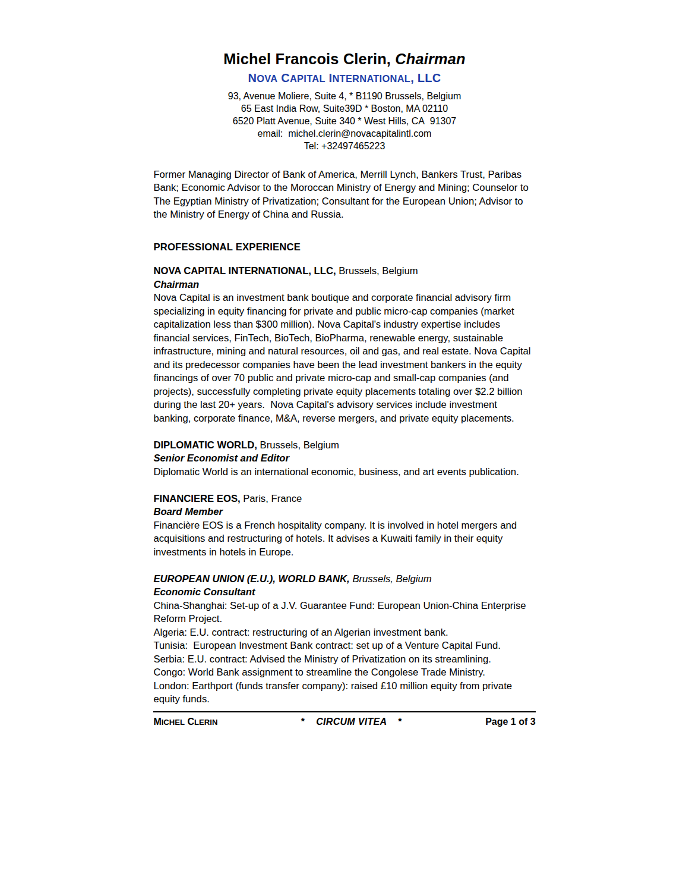Michel Francois Clerin, Chairman
NOVA CAPITAL INTERNATIONAL, LLC
93, Avenue Moliere, Suite 4, * B1190 Brussels, Belgium 65 East India Row, Suite39D * Boston, MA 02110 6520 Platt Avenue, Suite 340 * West Hills, CA 91307 email: michel.clerin@novacapitalintl.com Tel: +32497465223
Former Managing Director of Bank of America, Merrill Lynch, Bankers Trust, Paribas Bank; Economic Advisor to the Moroccan Ministry of Energy and Mining; Counselor to The Egyptian Ministry of Privatization; Consultant for the European Union; Advisor to the Ministry of Energy of China and Russia.
PROFESSIONAL EXPERIENCE
NOVA CAPITAL INTERNATIONAL, LLC, Brussels, Belgium
Chairman
Nova Capital is an investment bank boutique and corporate financial advisory firm specializing in equity financing for private and public micro-cap companies (market capitalization less than $300 million). Nova Capital's industry expertise includes financial services, FinTech, BioTech, BioPharma, renewable energy, sustainable infrastructure, mining and natural resources, oil and gas, and real estate. Nova Capital and its predecessor companies have been the lead investment bankers in the equity financings of over 70 public and private micro-cap and small-cap companies (and projects), successfully completing private equity placements totaling over $2.2 billion during the last 20+ years. Nova Capital's advisory services include investment banking, corporate finance, M&A, reverse mergers, and private equity placements.
DIPLOMATIC WORLD, Brussels, Belgium
Senior Economist and Editor
Diplomatic World is an international economic, business, and art events publication.
FINANCIERE EOS, Paris, France
Board Member
Financière EOS is a French hospitality company. It is involved in hotel mergers and acquisitions and restructuring of hotels. It advises a Kuwaiti family in their equity investments in hotels in Europe.
EUROPEAN UNION (E.U.), WORLD BANK, Brussels, Belgium
Economic Consultant
China-Shanghai: Set-up of a J.V. Guarantee Fund: European Union-China Enterprise Reform Project.
Algeria: E.U. contract: restructuring of an Algerian investment bank.
Tunisia: European Investment Bank contract: set up of a Venture Capital Fund.
Serbia: E.U. contract: Advised the Ministry of Privatization on its streamlining.
Congo: World Bank assignment to streamline the Congolese Trade Ministry.
London: Earthport (funds transfer company): raised £10 million equity from private equity funds.
MICHEL CLERIN
* CIRCUM VITEA *
Page 1 of 3